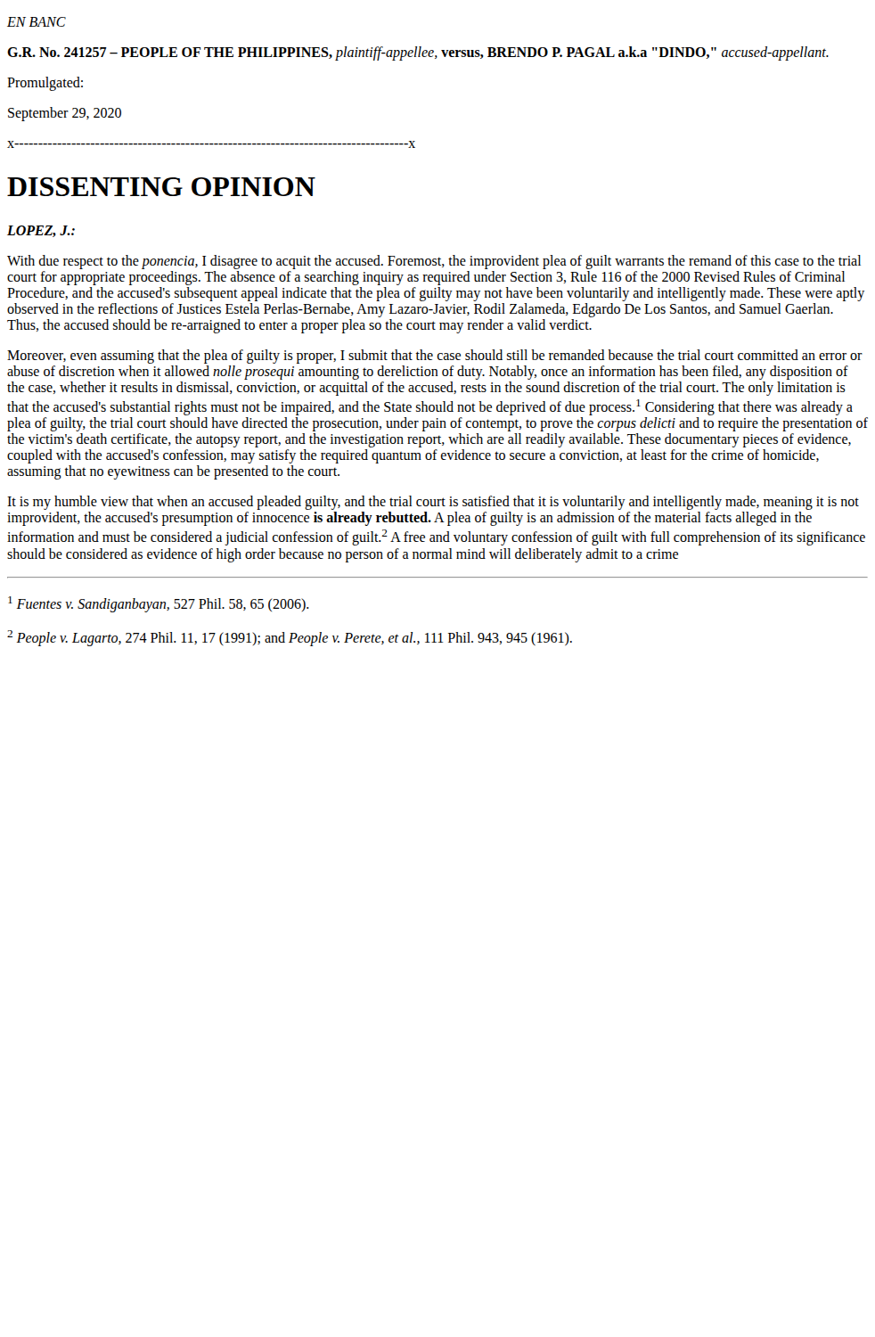EN BANC
G.R. No. 241257 – PEOPLE OF THE PHILIPPINES, plaintiff-appellee, versus, BRENDO P. PAGAL a.k.a "DINDO," accused-appellant.
Promulgated:
September 29, 2020
x-----------------------------------------------------------------------------------x
DISSENTING OPINION
LOPEZ, J.:
With due respect to the ponencia, I disagree to acquit the accused. Foremost, the improvident plea of guilt warrants the remand of this case to the trial court for appropriate proceedings. The absence of a searching inquiry as required under Section 3, Rule 116 of the 2000 Revised Rules of Criminal Procedure, and the accused's subsequent appeal indicate that the plea of guilty may not have been voluntarily and intelligently made. These were aptly observed in the reflections of Justices Estela Perlas-Bernabe, Amy Lazaro-Javier, Rodil Zalameda, Edgardo De Los Santos, and Samuel Gaerlan. Thus, the accused should be re-arraigned to enter a proper plea so the court may render a valid verdict.
Moreover, even assuming that the plea of guilty is proper, I submit that the case should still be remanded because the trial court committed an error or abuse of discretion when it allowed nolle prosequi amounting to dereliction of duty. Notably, once an information has been filed, any disposition of the case, whether it results in dismissal, conviction, or acquittal of the accused, rests in the sound discretion of the trial court. The only limitation is that the accused's substantial rights must not be impaired, and the State should not be deprived of due process.1 Considering that there was already a plea of guilty, the trial court should have directed the prosecution, under pain of contempt, to prove the corpus delicti and to require the presentation of the victim's death certificate, the autopsy report, and the investigation report, which are all readily available. These documentary pieces of evidence, coupled with the accused's confession, may satisfy the required quantum of evidence to secure a conviction, at least for the crime of homicide, assuming that no eyewitness can be presented to the court.
It is my humble view that when an accused pleaded guilty, and the trial court is satisfied that it is voluntarily and intelligently made, meaning it is not improvident, the accused's presumption of innocence is already rebutted. A plea of guilty is an admission of the material facts alleged in the information and must be considered a judicial confession of guilt.2 A free and voluntary confession of guilt with full comprehension of its significance should be considered as evidence of high order because no person of a normal mind will deliberately admit to a crime
1 Fuentes v. Sandiganbayan, 527 Phil. 58, 65 (2006).
2 People v. Lagarto, 274 Phil. 11, 17 (1991); and People v. Perete, et al., 111 Phil. 943, 945 (1961).